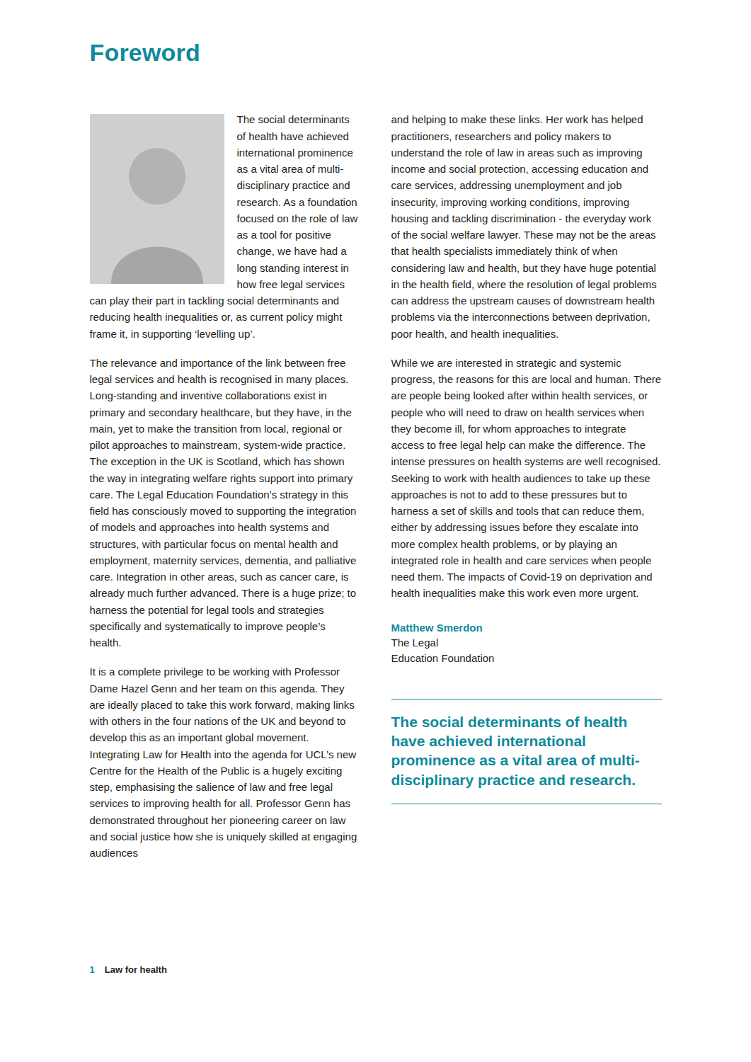Foreword
The social determinants of health have achieved international prominence as a vital area of multi-disciplinary practice and research. As a foundation focused on the role of law as a tool for positive change, we have had a long standing interest in how free legal services can play their part in tackling social determinants and reducing health inequalities or, as current policy might frame it, in supporting ‘levelling up’.
The relevance and importance of the link between free legal services and health is recognised in many places. Long-standing and inventive collaborations exist in primary and secondary healthcare, but they have, in the main, yet to make the transition from local, regional or pilot approaches to mainstream, system-wide practice. The exception in the UK is Scotland, which has shown the way in integrating welfare rights support into primary care. The Legal Education Foundation’s strategy in this field has consciously moved to supporting the integration of models and approaches into health systems and structures, with particular focus on mental health and employment, maternity services, dementia, and palliative care. Integration in other areas, such as cancer care, is already much further advanced. There is a huge prize; to harness the potential for legal tools and strategies specifically and systematically to improve people’s health.
It is a complete privilege to be working with Professor Dame Hazel Genn and her team on this agenda. They are ideally placed to take this work forward, making links with others in the four nations of the UK and beyond to develop this as an important global movement. Integrating Law for Health into the agenda for UCL’s new Centre for the Health of the Public is a hugely exciting step, emphasising the salience of law and free legal services to improving health for all. Professor Genn has demonstrated throughout her pioneering career on law and social justice how she is uniquely skilled at engaging audiences
and helping to make these links. Her work has helped practitioners, researchers and policy makers to understand the role of law in areas such as improving income and social protection, accessing education and care services, addressing unemployment and job insecurity, improving working conditions, improving housing and tackling discrimination - the everyday work of the social welfare lawyer. These may not be the areas that health specialists immediately think of when considering law and health, but they have huge potential in the health field, where the resolution of legal problems can address the upstream causes of downstream health problems via the interconnections between deprivation, poor health, and health inequalities.
While we are interested in strategic and systemic progress, the reasons for this are local and human. There are people being looked after within health services, or people who will need to draw on health services when they become ill, for whom approaches to integrate access to free legal help can make the difference. The intense pressures on health systems are well recognised. Seeking to work with health audiences to take up these approaches is not to add to these pressures but to harness a set of skills and tools that can reduce them, either by addressing issues before they escalate into more complex health problems, or by playing an integrated role in health and care services when people need them. The impacts of Covid-19 on deprivation and health inequalities make this work even more urgent.
Matthew Smerdon The Legal
Education Foundation
The social determinants of health have achieved international prominence as a vital area of multi-disciplinary practice and research.
1 Law for health